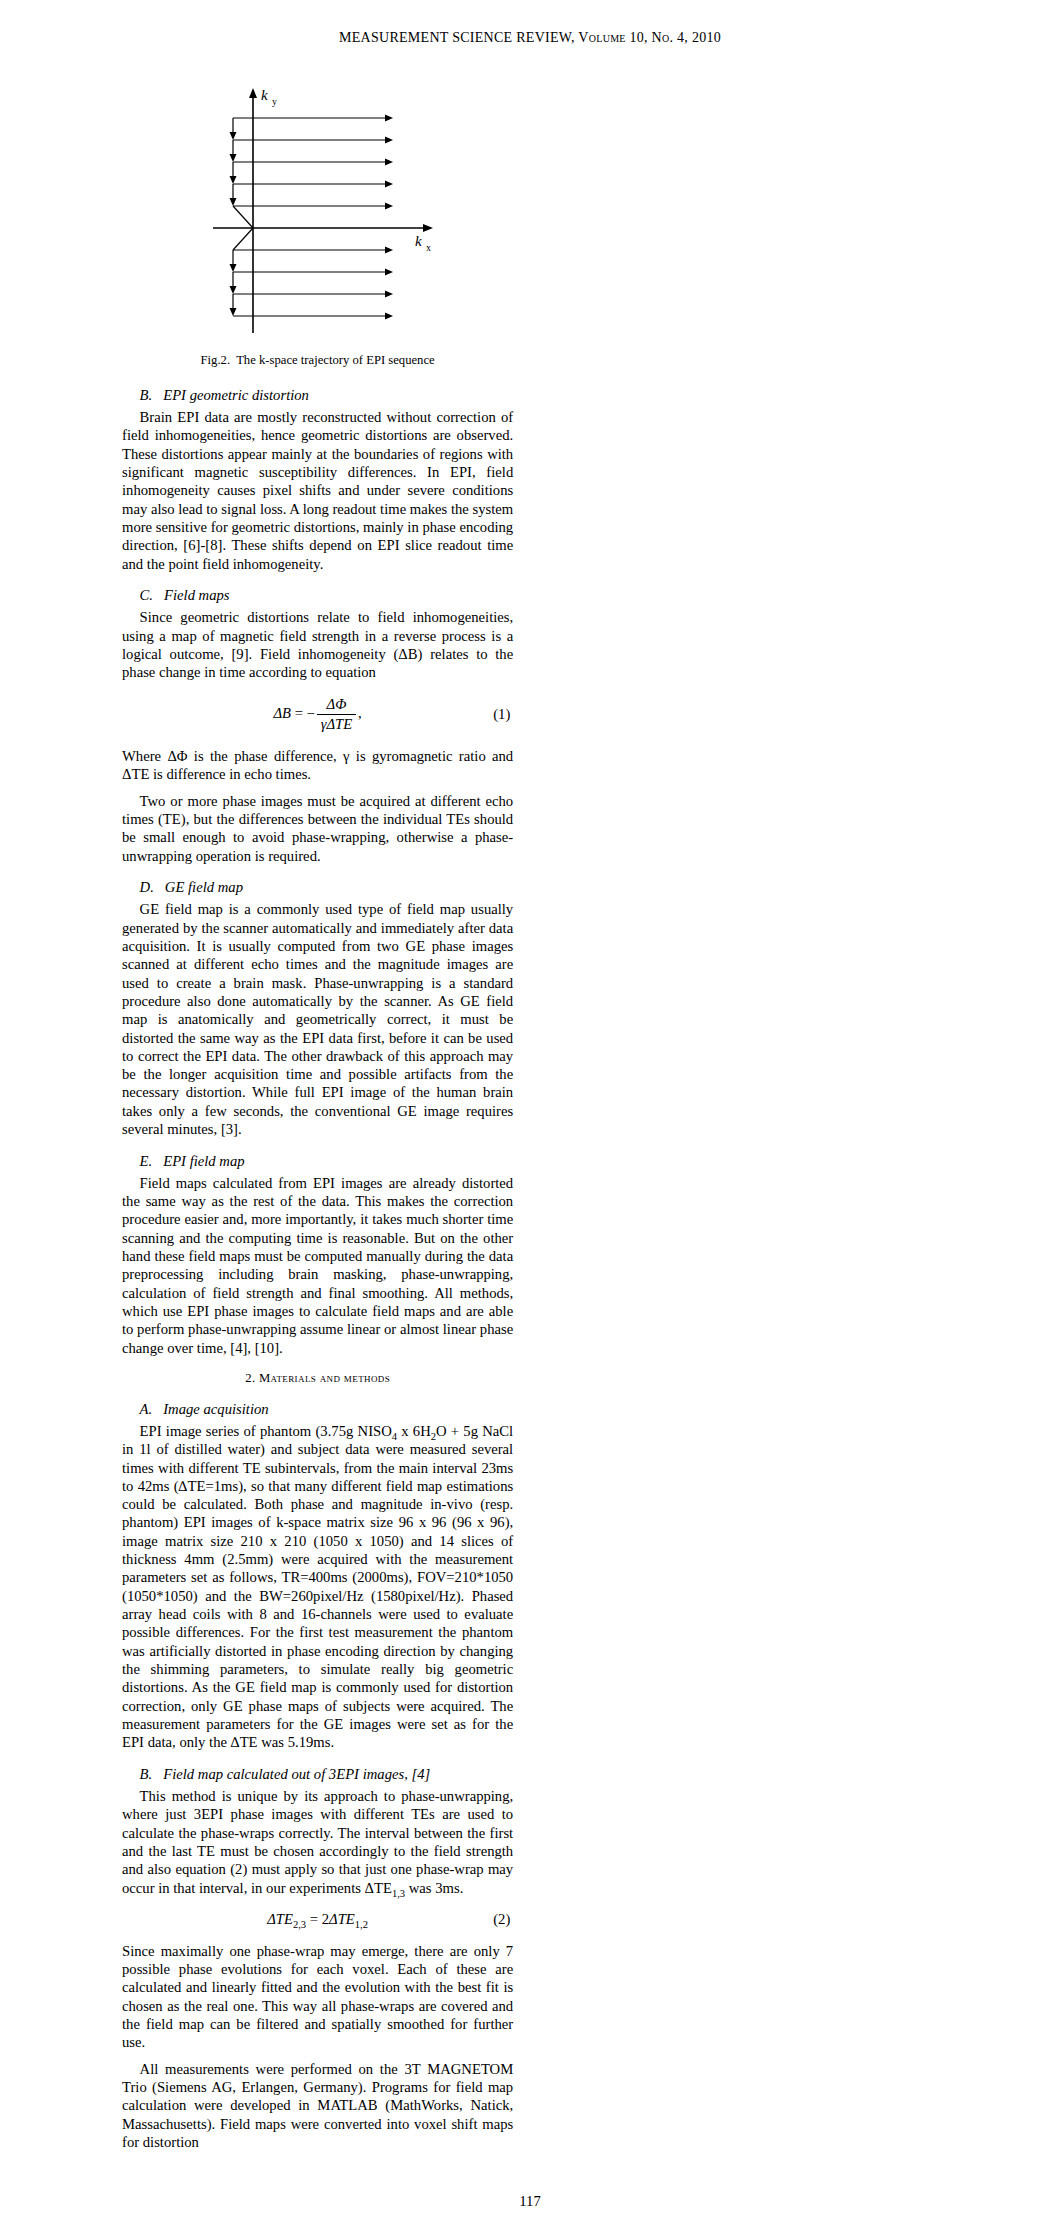MEASUREMENT SCIENCE REVIEW, Volume 10, No. 4, 2010
k y k x
Fig.2. The k-space trajectory of EPI sequence
B. EPI geometric distortion
Brain EPI data are mostly reconstructed without correction of field inhomogeneities, hence geometric distortions are observed. These distortions appear mainly at the boundaries of regions with significant magnetic susceptibility differences. In EPI, field inhomogeneity causes pixel shifts and under severe conditions may also lead to signal loss. A long readout time makes the system more sensitive for geometric distortions, mainly in phase encoding direction, [6]-[8]. These shifts depend on EPI slice readout time and the point field inhomogeneity.
C. Field maps
Since geometric distortions relate to field inhomogeneities, using a map of magnetic field strength in a reverse process is a logical outcome, [9]. Field inhomogeneity (ΔB) relates to the phase change in time according to equation
ΔB = −ΔΦ γΔTE, (1)
Where ΔΦ is the phase difference, γ is gyromagnetic ratio and ΔTE is difference in echo times.
Two or more phase images must be acquired at different echo times (TE), but the differences between the individual TEs should be small enough to avoid phase-wrapping, otherwise a phase-unwrapping operation is required.
D. GE field map
GE field map is a commonly used type of field map usually generated by the scanner automatically and immediately after data acquisition. It is usually computed from two GE phase images scanned at different echo times and the magnitude images are used to create a brain mask. Phase-unwrapping is a standard procedure also done automatically by the scanner. As GE field map is anatomically and geometrically correct, it must be distorted the same way as the EPI data first, before it can be used to correct the EPI data. The other drawback of this approach may be the longer acquisition time and possible artifacts from the necessary distortion. While full EPI image of the human brain takes only a few seconds, the conventional GE image requires several minutes, [3].
E. EPI field map
Field maps calculated from EPI images are already distorted the same way as the rest of the data. This makes the correction procedure easier and, more importantly, it takes much shorter time scanning and the computing time is reasonable. But on the other hand these field maps must be computed manually during the data preprocessing including brain masking, phase-unwrapping, calculation of field strength and final smoothing. All methods, which use EPI phase images to calculate field maps and are able to perform phase-unwrapping assume linear or almost linear phase change over time, [4], [10].
2. Materials and methods
A. Image acquisition
EPI image series of phantom (3.75g NISO4 x 6H2O + 5g NaCl in 1l of distilled water) and subject data were measured several times with different TE subintervals, from the main interval 23ms to 42ms (∆TE=1ms), so that many different field map estimations could be calculated. Both phase and magnitude in-vivo (resp. phantom) EPI images of k-space matrix size 96 x 96 (96 x 96), image matrix size 210 x 210 (1050 x 1050) and 14 slices of thickness 4mm (2.5mm) were acquired with the measurement parameters set as follows, TR=400ms (2000ms), FOV=210*1050 (1050*1050) and the BW=260pixel/Hz (1580pixel/Hz). Phased array head coils with 8 and 16-channels were used to evaluate possible differences. For the first test measurement the phantom was artificially distorted in phase encoding direction by changing the shimming parameters, to simulate really big geometric distortions. As the GE field map is commonly used for distortion correction, only GE phase maps of subjects were acquired. The measurement parameters for the GE images were set as for the EPI data, only the ∆TE was 5.19ms.
B. Field map calculated out of 3EPI images, [4]
This method is unique by its approach to phase-unwrapping, where just 3EPI phase images with different TEs are used to calculate the phase-wraps correctly. The interval between the first and the last TE must be chosen accordingly to the field strength and also equation (2) must apply so that just one phase-wrap may occur in that interval, in our experiments ΔTE1,3 was 3ms.
ΔTE2,3 = 2ΔTE1,2 (2)
Since maximally one phase-wrap may emerge, there are only 7 possible phase evolutions for each voxel. Each of these are calculated and linearly fitted and the evolution with the best fit is chosen as the real one. This way all phase-wraps are covered and the field map can be filtered and spatially smoothed for further use.
All measurements were performed on the 3T MAGNETOM Trio (Siemens AG, Erlangen, Germany). Programs for field map calculation were developed in MATLAB (MathWorks, Natick, Massachusetts). Field maps were converted into voxel shift maps for distortion
117